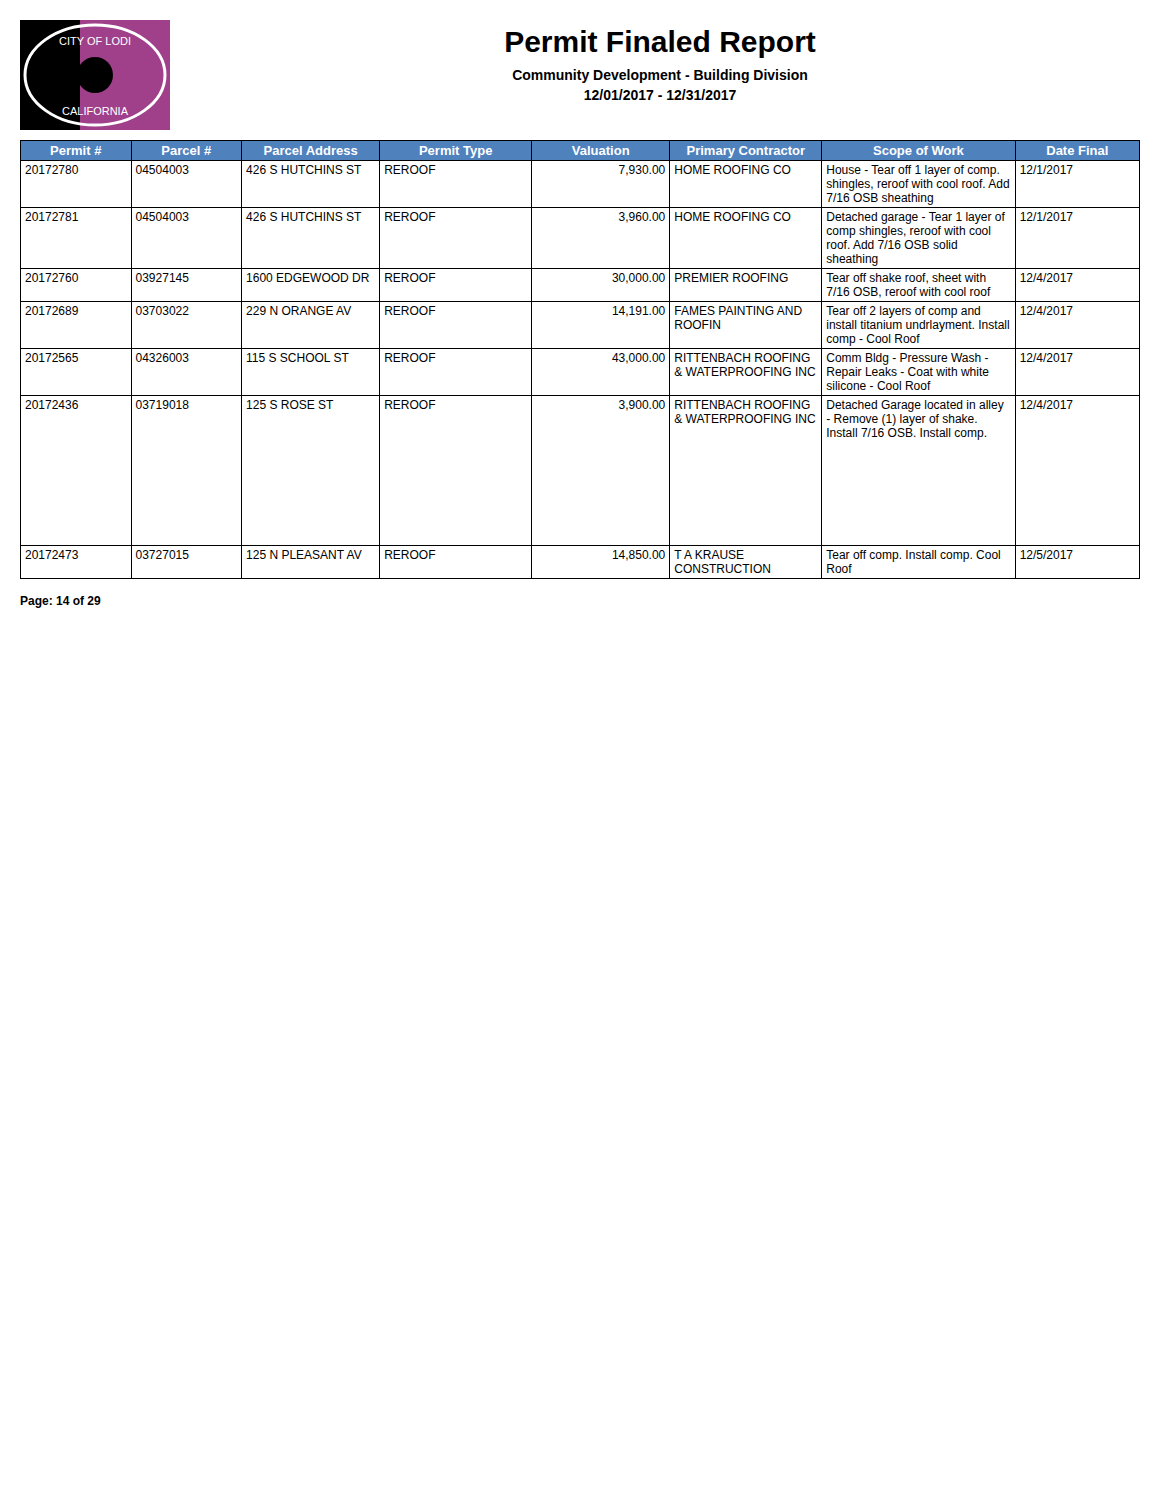Permit Finaled Report
Community Development - Building Division
12/01/2017 - 12/31/2017
| Permit # | Parcel # | Parcel Address | Permit Type | Valuation | Primary Contractor | Scope of Work | Date Final |
| --- | --- | --- | --- | --- | --- | --- | --- |
| 20172780 | 04504003 | 426 S HUTCHINS ST | REROOF | 7,930.00 | HOME ROOFING CO | House - Tear off 1 layer of comp. shingles, reroof with cool roof. Add 7/16 OSB sheathing | 12/1/2017 |
| 20172781 | 04504003 | 426 S HUTCHINS ST | REROOF | 3,960.00 | HOME ROOFING CO | Detached garage - Tear 1 layer of comp shingles, reroof with cool roof. Add 7/16 OSB solid sheathing | 12/1/2017 |
| 20172760 | 03927145 | 1600 EDGEWOOD DR | REROOF | 30,000.00 | PREMIER ROOFING | Tear off shake roof, sheet with 7/16 OSB, reroof with cool roof | 12/4/2017 |
| 20172689 | 03703022 | 229 N ORANGE AV | REROOF | 14,191.00 | FAMES PAINTING AND ROOFIN | Tear off 2 layers of comp and install titanium undrlayment. Install comp - Cool Roof | 12/4/2017 |
| 20172565 | 04326003 | 115 S SCHOOL ST | REROOF | 43,000.00 | RITTENBACH ROOFING & WATERPROOFING INC | Comm Bldg - Pressure Wash - Repair Leaks - Coat with white silicone - Cool Roof | 12/4/2017 |
| 20172436 | 03719018 | 125 S ROSE ST | REROOF | 3,900.00 | RITTENBACH ROOFING & WATERPROOFING INC | Detached Garage located in alley - Remove (1) layer of shake. Install 7/16 OSB. Install comp. | 12/4/2017 |
| 20172473 | 03727015 | 125 N PLEASANT AV | REROOF | 14,850.00 | T A KRAUSE CONSTRUCTION | Tear off comp. Install comp. Cool Roof | 12/5/2017 |
Page: 14 of 29